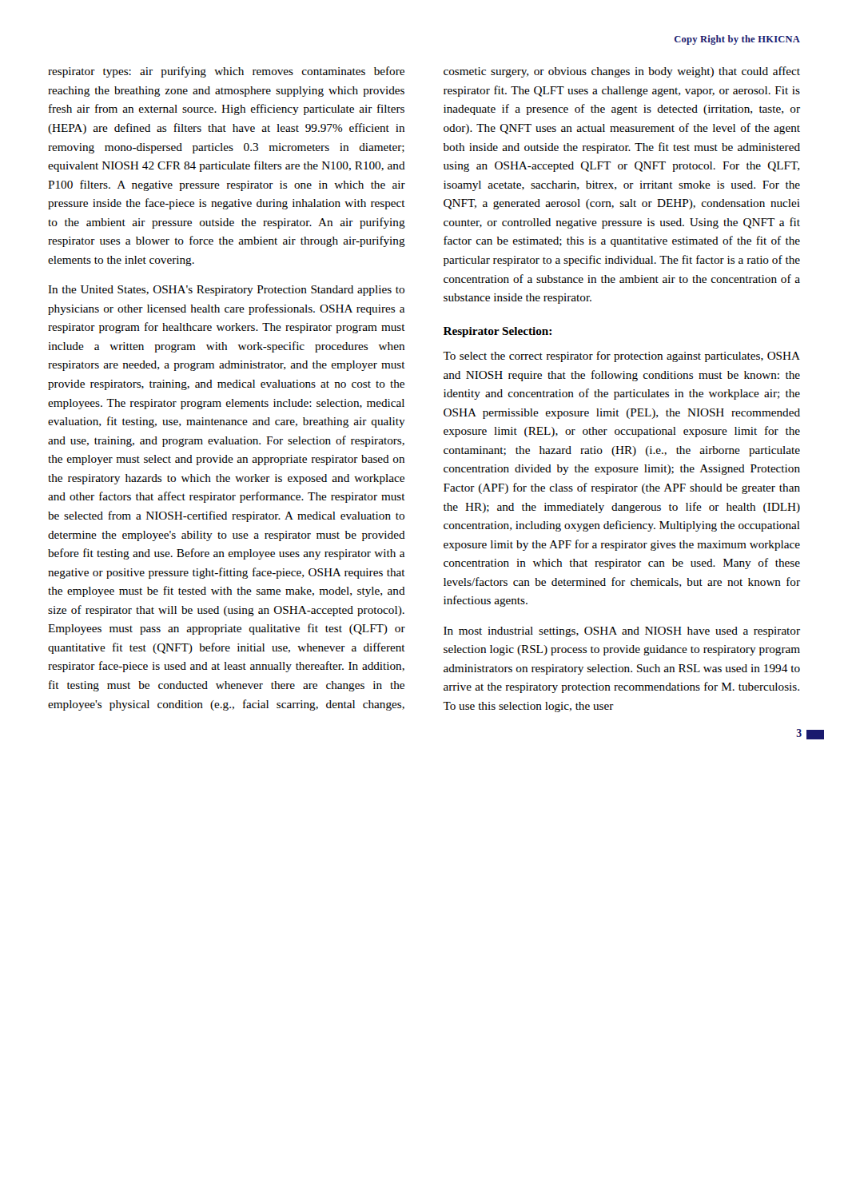Copy Right by the HKICNA
respirator types: air purifying which removes contaminates before reaching the breathing zone and atmosphere supplying which provides fresh air from an external source. High efficiency particulate air filters (HEPA) are defined as filters that have at least 99.97% efficient in removing mono-dispersed particles 0.3 micrometers in diameter; equivalent NIOSH 42 CFR 84 particulate filters are the N100, R100, and P100 filters. A negative pressure respirator is one in which the air pressure inside the face-piece is negative during inhalation with respect to the ambient air pressure outside the respirator. An air purifying respirator uses a blower to force the ambient air through air-purifying elements to the inlet covering.
In the United States, OSHA's Respiratory Protection Standard applies to physicians or other licensed health care professionals. OSHA requires a respirator program for healthcare workers. The respirator program must include a written program with work-specific procedures when respirators are needed, a program administrator, and the employer must provide respirators, training, and medical evaluations at no cost to the employees. The respirator program elements include: selection, medical evaluation, fit testing, use, maintenance and care, breathing air quality and use, training, and program evaluation. For selection of respirators, the employer must select and provide an appropriate respirator based on the respiratory hazards to which the worker is exposed and workplace and other factors that affect respirator performance. The respirator must be selected from a NIOSH-certified respirator. A medical evaluation to determine the employee's ability to use a respirator must be provided before fit testing and use. Before an employee uses any respirator with a negative or positive pressure tight-fitting face-piece, OSHA requires that the employee must be fit tested with the same make, model, style, and size of respirator that will be used (using an OSHA-accepted protocol). Employees must pass an appropriate qualitative fit test (QLFT) or quantitative fit test (QNFT) before initial use, whenever a different respirator face-piece is used and at least annually thereafter. In addition, fit testing must be conducted whenever there are changes in the employee's physical condition (e.g., facial scarring, dental changes, cosmetic surgery, or obvious changes in body weight) that could affect respirator fit. The QLFT uses a challenge agent, vapor, or aerosol. Fit is inadequate if a presence of the agent is detected (irritation, taste, or odor). The QNFT uses an actual measurement of the level of the agent both inside and outside the respirator. The fit test must be administered using an OSHA-accepted QLFT or QNFT protocol. For the QLFT, isoamyl acetate, saccharin, bitrex, or irritant smoke is used. For the QNFT, a generated aerosol (corn, salt or DEHP), condensation nuclei counter, or controlled negative pressure is used. Using the QNFT a fit factor can be estimated; this is a quantitative estimated of the fit of the particular respirator to a specific individual. The fit factor is a ratio of the concentration of a substance in the ambient air to the concentration of a substance inside the respirator.
Respirator Selection:
To select the correct respirator for protection against particulates, OSHA and NIOSH require that the following conditions must be known: the identity and concentration of the particulates in the workplace air; the OSHA permissible exposure limit (PEL), the NIOSH recommended exposure limit (REL), or other occupational exposure limit for the contaminant; the hazard ratio (HR) (i.e., the airborne particulate concentration divided by the exposure limit); the Assigned Protection Factor (APF) for the class of respirator (the APF should be greater than the HR); and the immediately dangerous to life or health (IDLH) concentration, including oxygen deficiency. Multiplying the occupational exposure limit by the APF for a respirator gives the maximum workplace concentration in which that respirator can be used. Many of these levels/factors can be determined for chemicals, but are not known for infectious agents.
In most industrial settings, OSHA and NIOSH have used a respirator selection logic (RSL) process to provide guidance to respiratory program administrators on respiratory selection. Such an RSL was used in 1994 to arrive at the respiratory protection recommendations for M. tuberculosis. To use this selection logic, the user
3